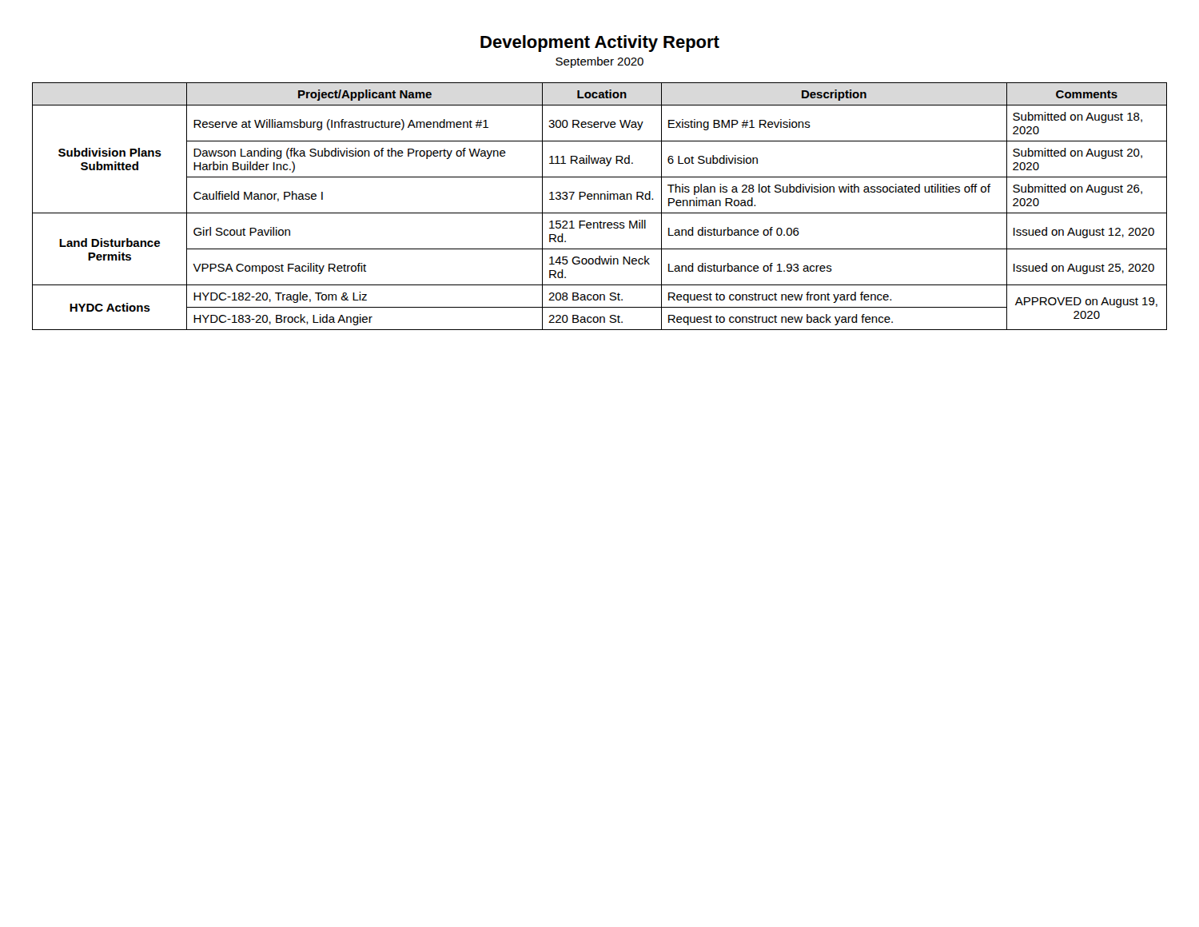Development Activity Report
September 2020
| | Project/Applicant Name | Location | Description | Comments |
| --- | --- | --- | --- | --- |
| Subdivision Plans Submitted | Reserve at Williamsburg (Infrastructure) Amendment #1 | 300 Reserve Way | Existing BMP #1 Revisions | Submitted on August 18, 2020 |
| Dawson Landing (fka Subdivision of the Property of Wayne Harbin Builder Inc.) | 111 Railway Rd. | 6 Lot Subdivision | Submitted on August 20, 2020 |
| Caulfield Manor, Phase I | 1337 Penniman Rd. | This plan is a 28 lot Subdivision with associated utilities off of Penniman Road. | Submitted on August 26, 2020 |
| Land Disturbance Permits | Girl Scout Pavilion | 1521 Fentress Mill Rd. | Land disturbance of 0.06 | Issued on August 12, 2020 |
| VPPSA Compost Facility Retrofit | 145 Goodwin Neck Rd. | Land disturbance of 1.93 acres | Issued on August 25, 2020 |
| HYDC Actions | HYDC-182-20, Tragle, Tom & Liz | 208 Bacon St. | Request to construct new front yard fence. | APPROVED on August 19, 2020 |
| HYDC-183-20, Brock, Lida Angier | 220 Bacon St. | Request to construct new back yard fence. |